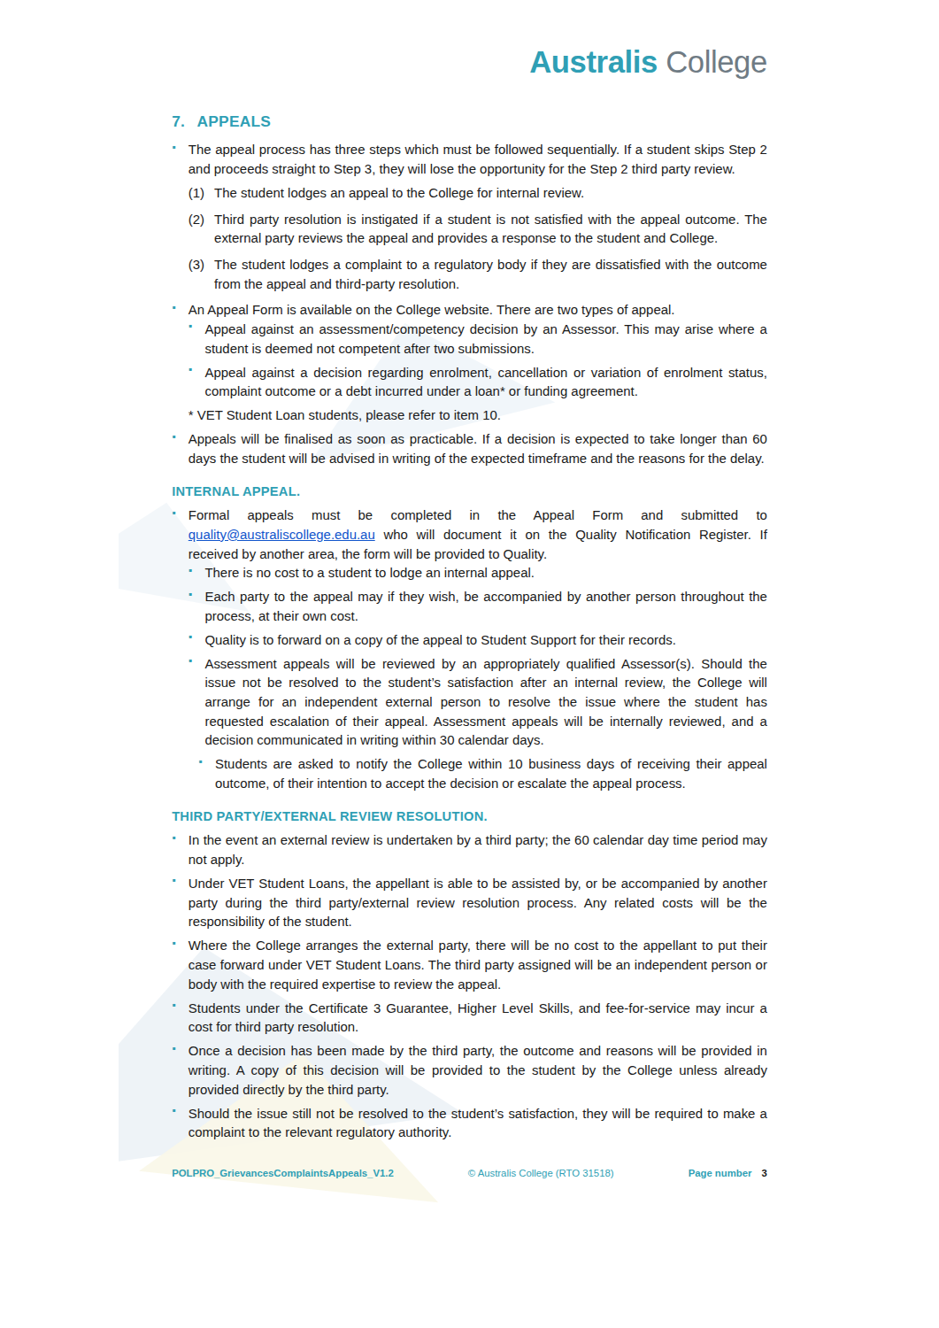Australis College
7. APPEALS
The appeal process has three steps which must be followed sequentially. If a student skips Step 2 and proceeds straight to Step 3, they will lose the opportunity for the Step 2 third party review.
The student lodges an appeal to the College for internal review.
Third party resolution is instigated if a student is not satisfied with the appeal outcome. The external party reviews the appeal and provides a response to the student and College.
The student lodges a complaint to a regulatory body if they are dissatisfied with the outcome from the appeal and third-party resolution.
An Appeal Form is available on the College website. There are two types of appeal.
Appeal against an assessment/competency decision by an Assessor. This may arise where a student is deemed not competent after two submissions.
Appeal against a decision regarding enrolment, cancellation or variation of enrolment status, complaint outcome or a debt incurred under a loan* or funding agreement.
* VET Student Loan students, please refer to item 10.
Appeals will be finalised as soon as practicable. If a decision is expected to take longer than 60 days the student will be advised in writing of the expected timeframe and the reasons for the delay.
INTERNAL APPEAL.
Formal appeals must be completed in the Appeal Form and submitted to quality@australiscollege.edu.au who will document it on the Quality Notification Register. If received by another area, the form will be provided to Quality.
There is no cost to a student to lodge an internal appeal.
Each party to the appeal may if they wish, be accompanied by another person throughout the process, at their own cost.
Quality is to forward on a copy of the appeal to Student Support for their records.
Assessment appeals will be reviewed by an appropriately qualified Assessor(s). Should the issue not be resolved to the student’s satisfaction after an internal review, the College will arrange for an independent external person to resolve the issue where the student has requested escalation of their appeal. Assessment appeals will be internally reviewed, and a decision communicated in writing within 30 calendar days.
Students are asked to notify the College within 10 business days of receiving their appeal outcome, of their intention to accept the decision or escalate the appeal process.
THIRD PARTY/EXTERNAL REVIEW RESOLUTION.
In the event an external review is undertaken by a third party; the 60 calendar day time period may not apply.
Under VET Student Loans, the appellant is able to be assisted by, or be accompanied by another party during the third party/external review resolution process. Any related costs will be the responsibility of the student.
Where the College arranges the external party, there will be no cost to the appellant to put their case forward under VET Student Loans. The third party assigned will be an independent person or body with the required expertise to review the appeal.
Students under the Certificate 3 Guarantee, Higher Level Skills, and fee-for-service may incur a cost for third party resolution.
Once a decision has been made by the third party, the outcome and reasons will be provided in writing. A copy of this decision will be provided to the student by the College unless already provided directly by the third party.
Should the issue still not be resolved to the student’s satisfaction, they will be required to make a complaint to the relevant regulatory authority.
POLPRO_GrievancesComplaintsAppeals_V1.2
© Australis College (RTO 31518)
Page number 3